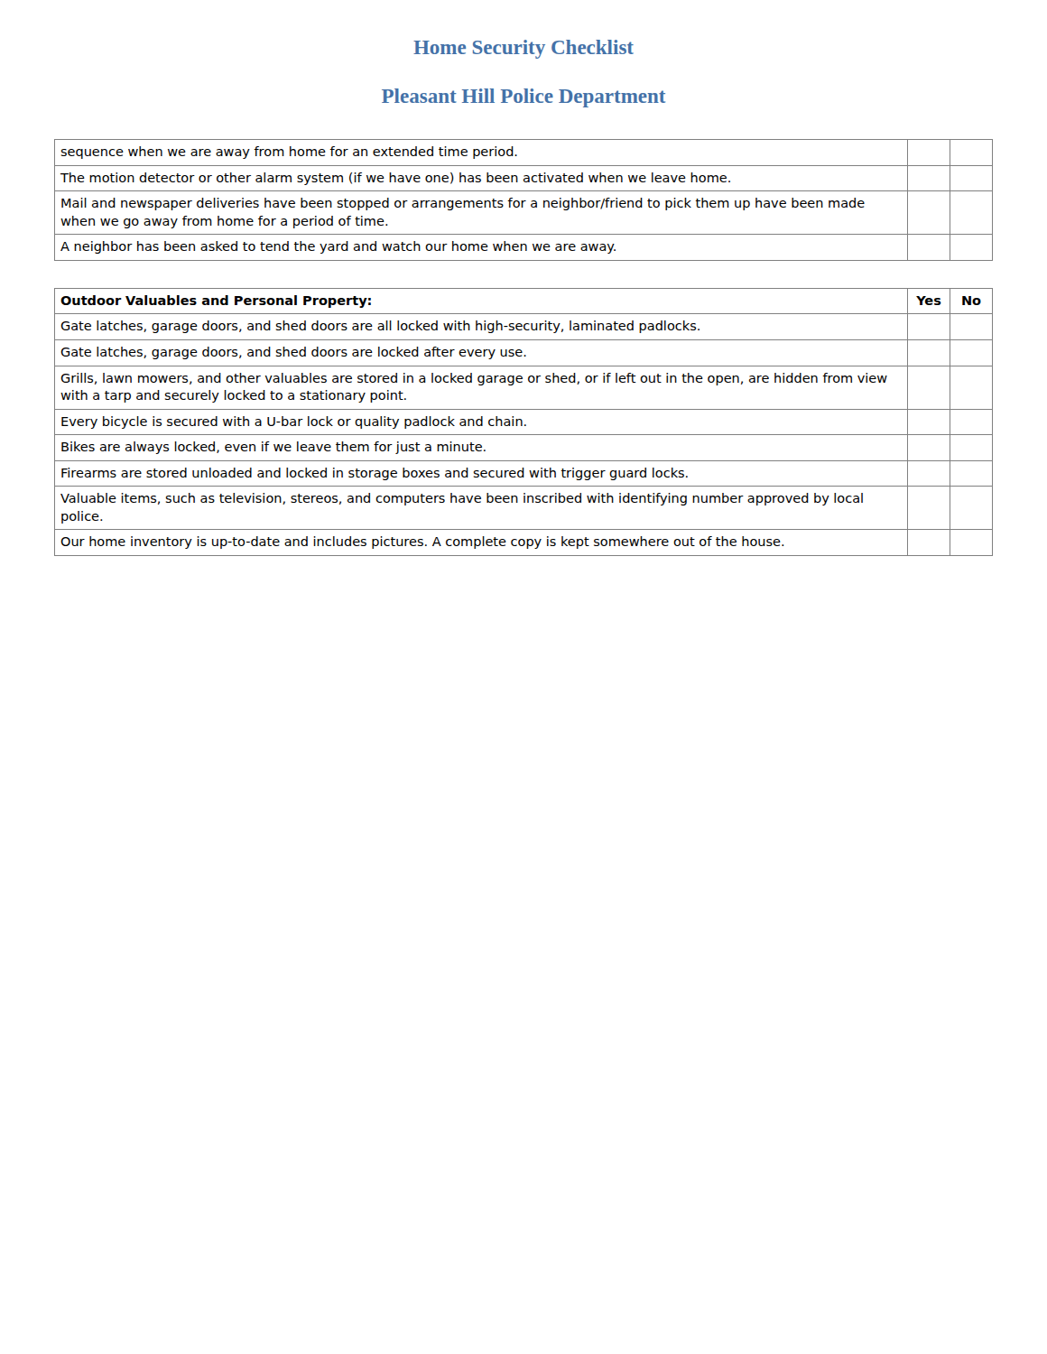Home Security Checklist
Pleasant Hill Police Department
| sequence when we are away from home for an extended time period. | | |
| The motion detector or other alarm system (if we have one) has been activated when we leave home. | | |
| Mail and newspaper deliveries have been stopped or arrangements for a neighbor/friend to pick them up have been made when we go away from home for a period of time. | | |
| A neighbor has been asked to tend the yard and watch our home when we are away. | | |
| Outdoor Valuables and Personal Property: | Yes | No |
| --- | --- | --- |
| Gate latches, garage doors, and shed doors are all locked with high-security, laminated padlocks. | | |
| Gate latches, garage doors, and shed doors are locked after every use. | | |
| Grills, lawn mowers, and other valuables are stored in a locked garage or shed, or if left out in the open, are hidden from view with a tarp and securely locked to a stationary point. | | |
| Every bicycle is secured with a U-bar lock or quality padlock and chain. | | |
| Bikes are always locked, even if we leave them for just a minute. | | |
| Firearms are stored unloaded and locked in storage boxes and secured with trigger guard locks. | | |
| Valuable items, such as television, stereos, and computers have been inscribed with identifying number approved by local police. | | |
| Our home inventory is up-to-date and includes pictures. A complete copy is kept somewhere out of the house. | | |